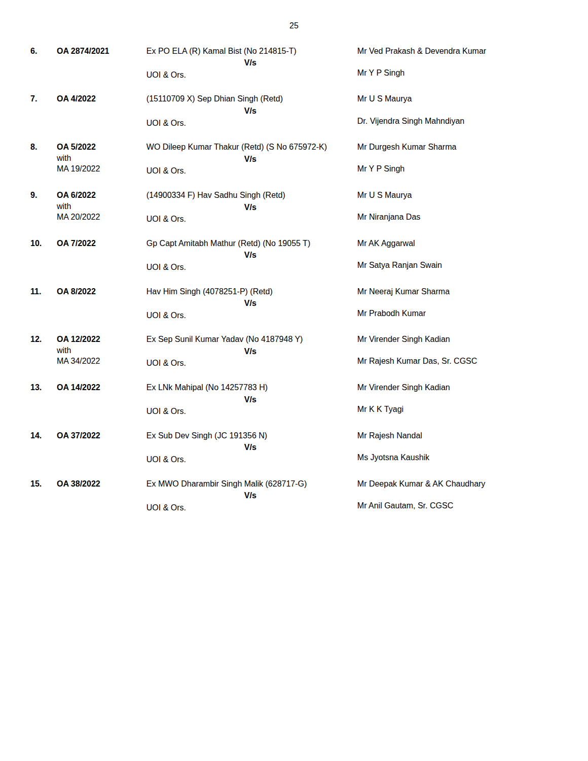25
| 6. | OA 2874/2021 | Ex PO ELA (R) Kamal Bist (No 214815-T) V/s UOI & Ors. | Mr Ved Prakash & Devendra Kumar Mr Y P Singh |
| 7. | OA 4/2022 | (15110709 X) Sep Dhian Singh (Retd) V/s UOI & Ors. | Mr U S Maurya Dr. Vijendra Singh Mahndiyan |
| 8. | OA 5/2022 with MA 19/2022 | WO Dileep Kumar Thakur (Retd) (S No 675972-K) V/s UOI & Ors. | Mr Durgesh Kumar Sharma Mr Y P Singh |
| 9. | OA 6/2022 with MA 20/2022 | (14900334 F) Hav Sadhu Singh (Retd) V/s UOI & Ors. | Mr U S Maurya Mr Niranjana Das |
| 10. | OA 7/2022 | Gp Capt Amitabh Mathur (Retd) (No 19055 T) V/s UOI & Ors. | Mr AK Aggarwal Mr Satya Ranjan Swain |
| 11. | OA 8/2022 | Hav Him Singh (4078251-P) (Retd) V/s UOI & Ors. | Mr Neeraj Kumar Sharma Mr Prabodh Kumar |
| 12. | OA 12/2022 with MA 34/2022 | Ex Sep Sunil Kumar Yadav (No 4187948 Y) V/s UOI & Ors. | Mr Virender Singh Kadian Mr Rajesh Kumar Das, Sr. CGSC |
| 13. | OA 14/2022 | Ex LNk Mahipal (No 14257783 H) V/s UOI & Ors. | Mr Virender Singh Kadian Mr K K Tyagi |
| 14. | OA 37/2022 | Ex Sub Dev Singh (JC 191356 N) V/s UOI & Ors. | Mr Rajesh Nandal Ms Jyotsna Kaushik |
| 15. | OA 38/2022 | Ex MWO Dharambir Singh Malik (628717-G) V/s UOI & Ors. | Mr Deepak Kumar & AK Chaudhary Mr Anil Gautam, Sr. CGSC |